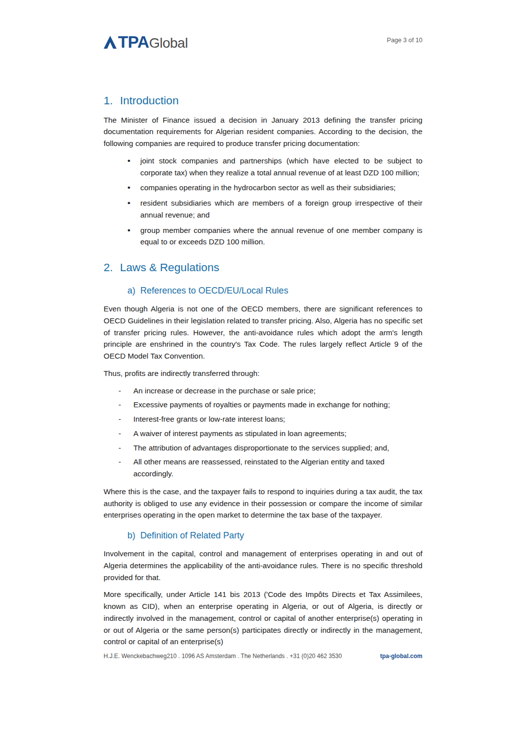TPAGlobal
Page 3 of 10
1. Introduction
The Minister of Finance issued a decision in January 2013 defining the transfer pricing documentation requirements for Algerian resident companies. According to the decision, the following companies are required to produce transfer pricing documentation:
joint stock companies and partnerships (which have elected to be subject to corporate tax) when they realize a total annual revenue of at least DZD 100 million;
companies operating in the hydrocarbon sector as well as their subsidiaries;
resident subsidiaries which are members of a foreign group irrespective of their annual revenue; and
group member companies where the annual revenue of one member company is equal to or exceeds DZD 100 million.
2. Laws & Regulations
a) References to OECD/EU/Local Rules
Even though Algeria is not one of the OECD members, there are significant references to OECD Guidelines in their legislation related to transfer pricing. Also, Algeria has no specific set of transfer pricing rules. However, the anti-avoidance rules which adopt the arm's length principle are enshrined in the country's Tax Code. The rules largely reflect Article 9 of the OECD Model Tax Convention.
Thus, profits are indirectly transferred through:
An increase or decrease in the purchase or sale price;
Excessive payments of royalties or payments made in exchange for nothing;
Interest-free grants or low-rate interest loans;
A waiver of interest payments as stipulated in loan agreements;
The attribution of advantages disproportionate to the services supplied; and,
All other means are reassessed, reinstated to the Algerian entity and taxed accordingly.
Where this is the case, and the taxpayer fails to respond to inquiries during a tax audit, the tax authority is obliged to use any evidence in their possession or compare the income of similar enterprises operating in the open market to determine the tax base of the taxpayer.
b) Definition of Related Party
Involvement in the capital, control and management of enterprises operating in and out of Algeria determines the applicability of the anti-avoidance rules. There is no specific threshold provided for that.
More specifically, under Article 141 bis 2013 ('Code des Impôts Directs et Tax Assimilees, known as CID), when an enterprise operating in Algeria, or out of Algeria, is directly or indirectly involved in the management, control or capital of another enterprise(s) operating in or out of Algeria or the same person(s) participates directly or indirectly in the management, control or capital of an enterprise(s)
H.J.E. Wenckebachweg210 . 1096 AS Amsterdam . The Netherlands . +31 (0)20 462 3530
tpa-global.com